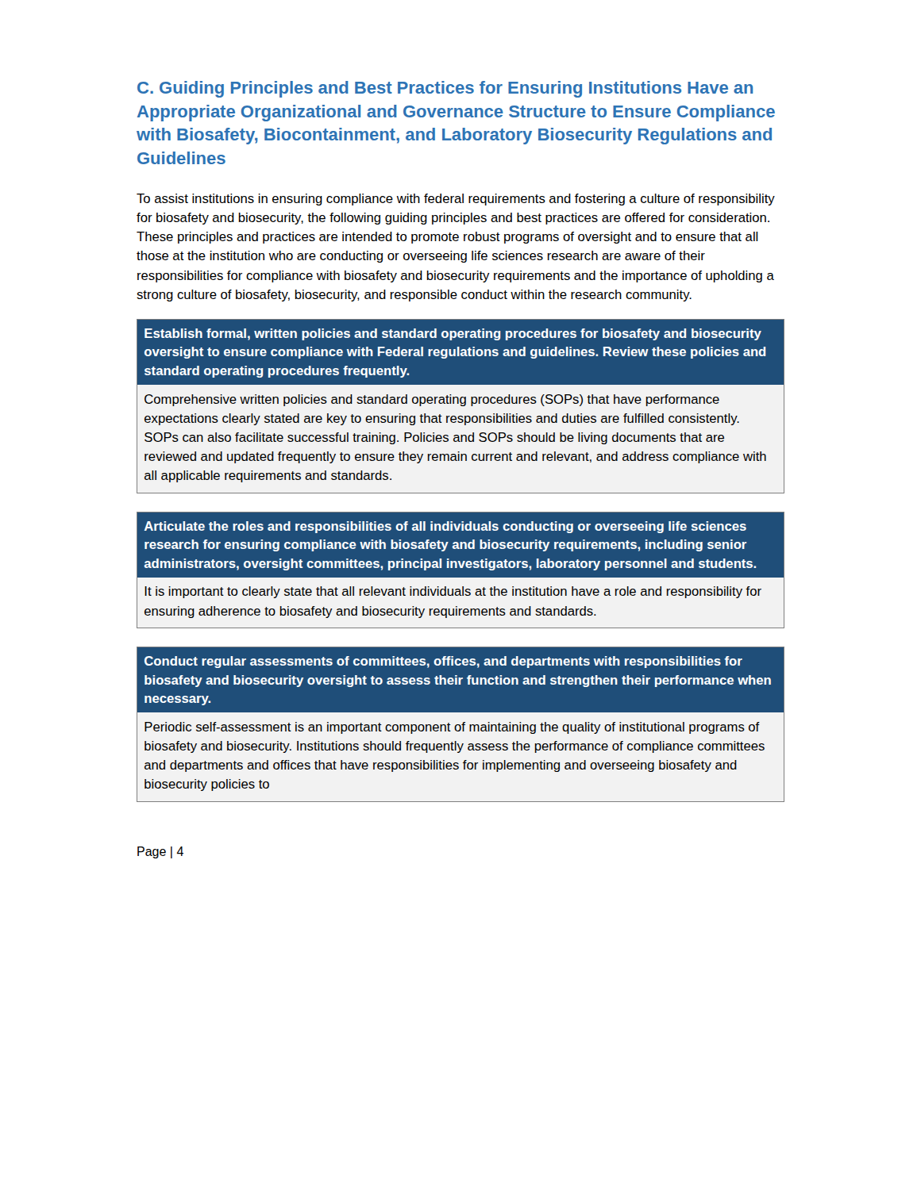C. Guiding Principles and Best Practices for Ensuring Institutions Have an Appropriate Organizational and Governance Structure to Ensure Compliance with Biosafety, Biocontainment, and Laboratory Biosecurity Regulations and Guidelines
To assist institutions in ensuring compliance with federal requirements and fostering a culture of responsibility for biosafety and biosecurity, the following guiding principles and best practices are offered for consideration. These principles and practices are intended to promote robust programs of oversight and to ensure that all those at the institution who are conducting or overseeing life sciences research are aware of their responsibilities for compliance with biosafety and biosecurity requirements and the importance of upholding a strong culture of biosafety, biosecurity, and responsible conduct within the research community.
Establish formal, written policies and standard operating procedures for biosafety and biosecurity oversight to ensure compliance with Federal regulations and guidelines. Review these policies and standard operating procedures frequently.
Comprehensive written policies and standard operating procedures (SOPs) that have performance expectations clearly stated are key to ensuring that responsibilities and duties are fulfilled consistently. SOPs can also facilitate successful training. Policies and SOPs should be living documents that are reviewed and updated frequently to ensure they remain current and relevant, and address compliance with all applicable requirements and standards.
Articulate the roles and responsibilities of all individuals conducting or overseeing life sciences research for ensuring compliance with biosafety and biosecurity requirements, including senior administrators, oversight committees, principal investigators, laboratory personnel and students.
It is important to clearly state that all relevant individuals at the institution have a role and responsibility for ensuring adherence to biosafety and biosecurity requirements and standards.
Conduct regular assessments of committees, offices, and departments with responsibilities for biosafety and biosecurity oversight to assess their function and strengthen their performance when necessary.
Periodic self-assessment is an important component of maintaining the quality of institutional programs of biosafety and biosecurity. Institutions should frequently assess the performance of compliance committees and departments and offices that have responsibilities for implementing and overseeing biosafety and biosecurity policies to
Page | 4